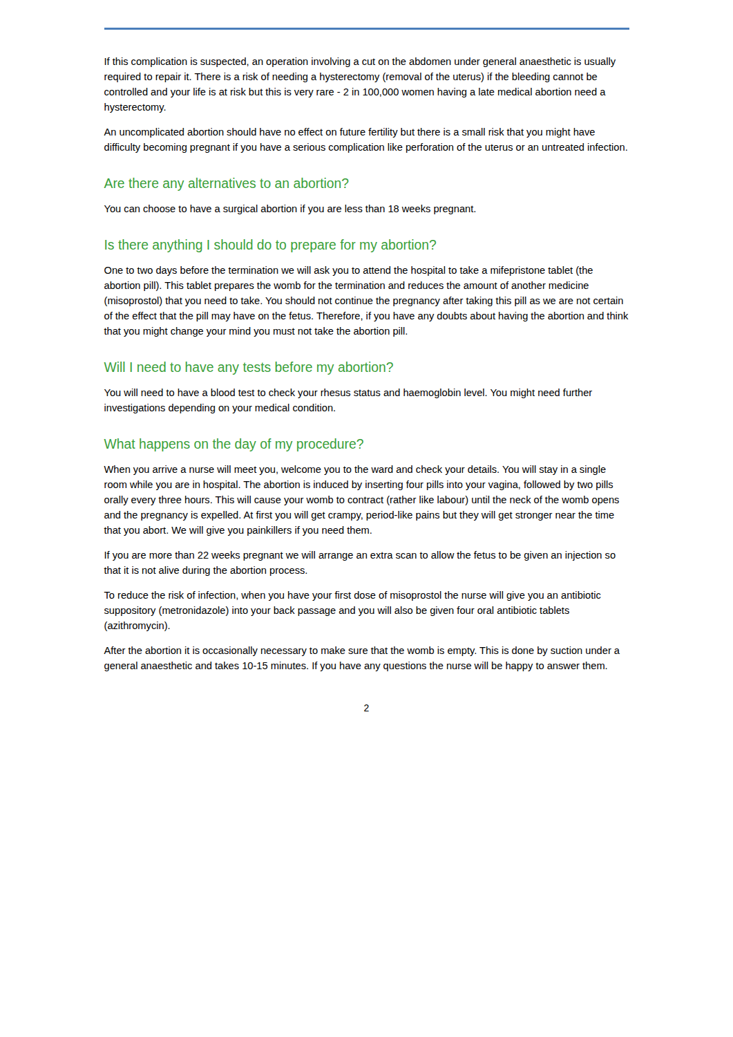If this complication is suspected, an operation involving a cut on the abdomen under general anaesthetic is usually required to repair it. There is a risk of needing a hysterectomy (removal of the uterus) if the bleeding cannot be controlled and your life is at risk but this is very rare - 2 in 100,000 women having a late medical abortion need a hysterectomy.
An uncomplicated abortion should have no effect on future fertility but there is a small risk that you might have difficulty becoming pregnant if you have a serious complication like perforation of the uterus or an untreated infection.
Are there any alternatives to an abortion?
You can choose to have a surgical abortion if you are less than 18 weeks pregnant.
Is there anything I should do to prepare for my abortion?
One to two days before the termination we will ask you to attend the hospital to take a mifepristone tablet (the abortion pill). This tablet prepares the womb for the termination and reduces the amount of another medicine (misoprostol) that you need to take. You should not continue the pregnancy after taking this pill as we are not certain of the effect that the pill may have on the fetus. Therefore, if you have any doubts about having the abortion and think that you might change your mind you must not take the abortion pill.
Will I need to have any tests before my abortion?
You will need to have a blood test to check your rhesus status and haemoglobin level. You might need further investigations depending on your medical condition.
What happens on the day of my procedure?
When you arrive a nurse will meet you, welcome you to the ward and check your details. You will stay in a single room while you are in hospital. The abortion is induced by inserting four pills into your vagina, followed by two pills orally every three hours. This will cause your womb to contract (rather like labour) until the neck of the womb opens and the pregnancy is expelled. At first you will get crampy, period-like pains but they will get stronger near the time that you abort. We will give you painkillers if you need them.
If you are more than 22 weeks pregnant we will arrange an extra scan to allow the fetus to be given an injection so that it is not alive during the abortion process.
To reduce the risk of infection, when you have your first dose of misoprostol the nurse will give you an antibiotic suppository (metronidazole) into your back passage and you will also be given four oral antibiotic tablets (azithromycin).
After the abortion it is occasionally necessary to make sure that the womb is empty. This is done by suction under a general anaesthetic and takes 10-15 minutes. If you have any questions the nurse will be happy to answer them.
2